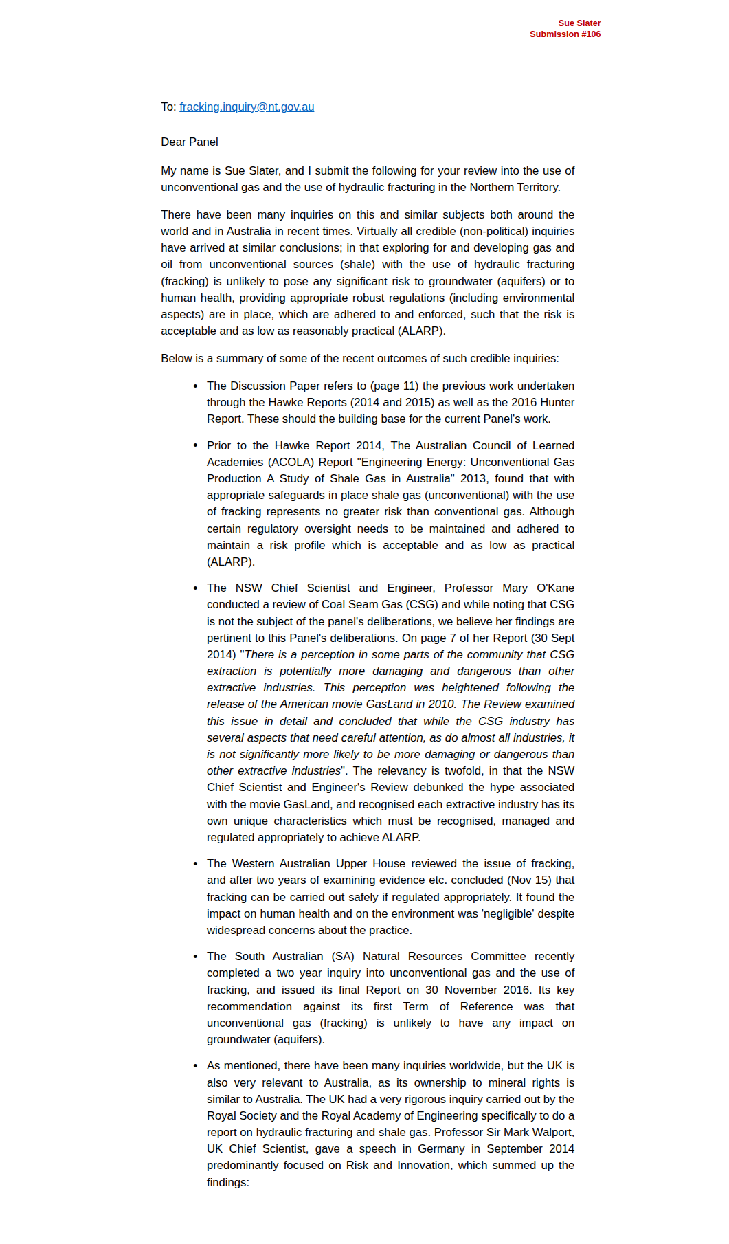Sue Slater
Submission #106
To: fracking.inquiry@nt.gov.au
Dear Panel
My name is Sue Slater, and I submit the following for your review into the use of unconventional gas and the use of hydraulic fracturing in the Northern Territory.
There have been many inquiries on this and similar subjects both around the world and in Australia in recent times. Virtually all credible (non-political) inquiries have arrived at similar conclusions; in that exploring for and developing gas and oil from unconventional sources (shale) with the use of hydraulic fracturing (fracking) is unlikely to pose any significant risk to groundwater (aquifers) or to human health, providing appropriate robust regulations (including environmental aspects) are in place, which are adhered to and enforced, such that the risk is acceptable and as low as reasonably practical (ALARP).
Below is a summary of some of the recent outcomes of such credible inquiries:
The Discussion Paper refers to (page 11) the previous work undertaken through the Hawke Reports (2014 and 2015) as well as the 2016 Hunter Report. These should the building base for the current Panel's work.
Prior to the Hawke Report 2014, The Australian Council of Learned Academies (ACOLA) Report "Engineering Energy: Unconventional Gas Production A Study of Shale Gas in Australia" 2013, found that with appropriate safeguards in place shale gas (unconventional) with the use of fracking represents no greater risk than conventional gas. Although certain regulatory oversight needs to be maintained and adhered to maintain a risk profile which is acceptable and as low as practical (ALARP).
The NSW Chief Scientist and Engineer, Professor Mary O'Kane conducted a review of Coal Seam Gas (CSG) and while noting that CSG is not the subject of the panel's deliberations, we believe her findings are pertinent to this Panel's deliberations. On page 7 of her Report (30 Sept 2014) "There is a perception in some parts of the community that CSG extraction is potentially more damaging and dangerous than other extractive industries. This perception was heightened following the release of the American movie GasLand in 2010. The Review examined this issue in detail and concluded that while the CSG industry has several aspects that need careful attention, as do almost all industries, it is not significantly more likely to be more damaging or dangerous than other extractive industries". The relevancy is twofold, in that the NSW Chief Scientist and Engineer's Review debunked the hype associated with the movie GasLand, and recognised each extractive industry has its own unique characteristics which must be recognised, managed and regulated appropriately to achieve ALARP.
The Western Australian Upper House reviewed the issue of fracking, and after two years of examining evidence etc. concluded (Nov 15) that fracking can be carried out safely if regulated appropriately. It found the impact on human health and on the environment was 'negligible' despite widespread concerns about the practice.
The South Australian (SA) Natural Resources Committee recently completed a two year inquiry into unconventional gas and the use of fracking, and issued its final Report on 30 November 2016. Its key recommendation against its first Term of Reference was that unconventional gas (fracking) is unlikely to have any impact on groundwater (aquifers).
As mentioned, there have been many inquiries worldwide, but the UK is also very relevant to Australia, as its ownership to mineral rights is similar to Australia. The UK had a very rigorous inquiry carried out by the Royal Society and the Royal Academy of Engineering specifically to do a report on hydraulic fracturing and shale gas. Professor Sir Mark Walport, UK Chief Scientist, gave a speech in Germany in September 2014 predominantly focused on Risk and Innovation, which summed up the findings: